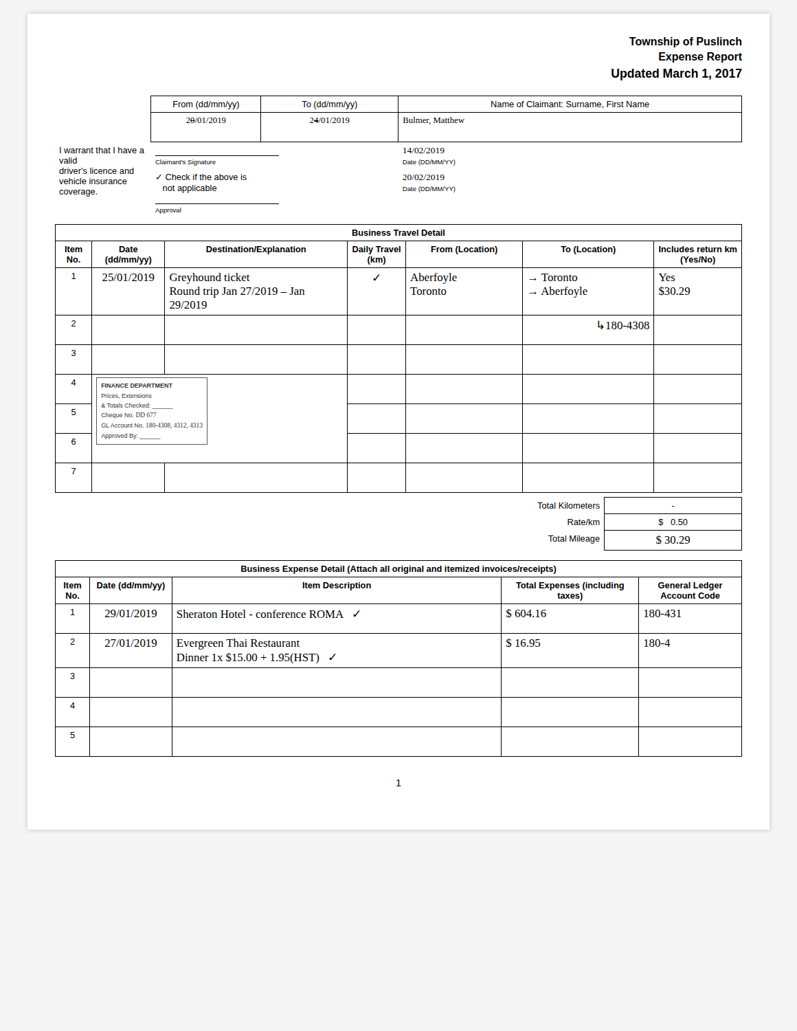Township of Puslinch
Expense Report
Updated March 1, 2017
| | From (dd/mm/yy) | To (dd/mm/yy) | Name of Claimant: Surname, First Name |
| | 2 0 /01/2019 | 2 4 /01/2019 | Bulmer, Matthew |
| I warrant that I have a valid driver's licence and vehicle insurance coverage. | Claimant's Signature | 14/02/2019 Date (DD/MM/YY) |
| ✓ Check if the above is not applicable Approval | 20/02/2019 Date (DD/MM/YY) |
| Business Travel Detail |
| Item No. | Date (dd/mm/yy) | Destination/Explanation | Daily Travel (km) | From (Location) | To (Location) | Includes return km (Yes/No) |
| 1 | 25/01/2019 | Greyhound ticket Round trip Jan 27/2019 – Jan 29/2019 | ✓ | Aberfoyle Toronto | → Toronto → Aberfoyle | Yes $30.29 |
| 2 | | | | | ↳180-4308 | |
| 3 | | | | | | |
| 4 | FINANCE DEPARTMENT Prices, Extensions & Totals Checked: ______ Cheque No. DD 677 GL Account No. 180-4308, 4312, 4313 Approved By: ______ | | | | |
| 5 | | | | |
| 6 | | | | |
| 7 | | | | | | |
| | Total Kilometers | - |
| | Rate/km | $ 0.50 |
| | Total Mileage | $ 30.29 |
| Business Expense Detail (Attach all original and itemized invoices/receipts) |
| Item No. | Date (dd/mm/yy) | Item Description | Total Expenses (including taxes) | General Ledger Account Code |
| 1 | 29/01/2019 | Sheraton Hotel - conference ROMA ✓ | $ 604.16 | 180-431 |
| 2 | 27/01/2019 | Evergreen Thai Restaurant Dinner 1x $15.00 + 1.95(HST) ✓ | $ 16.95 | 180-4 |
| 3 | | | | |
| 4 | | | | |
| 5 | | | | |
1